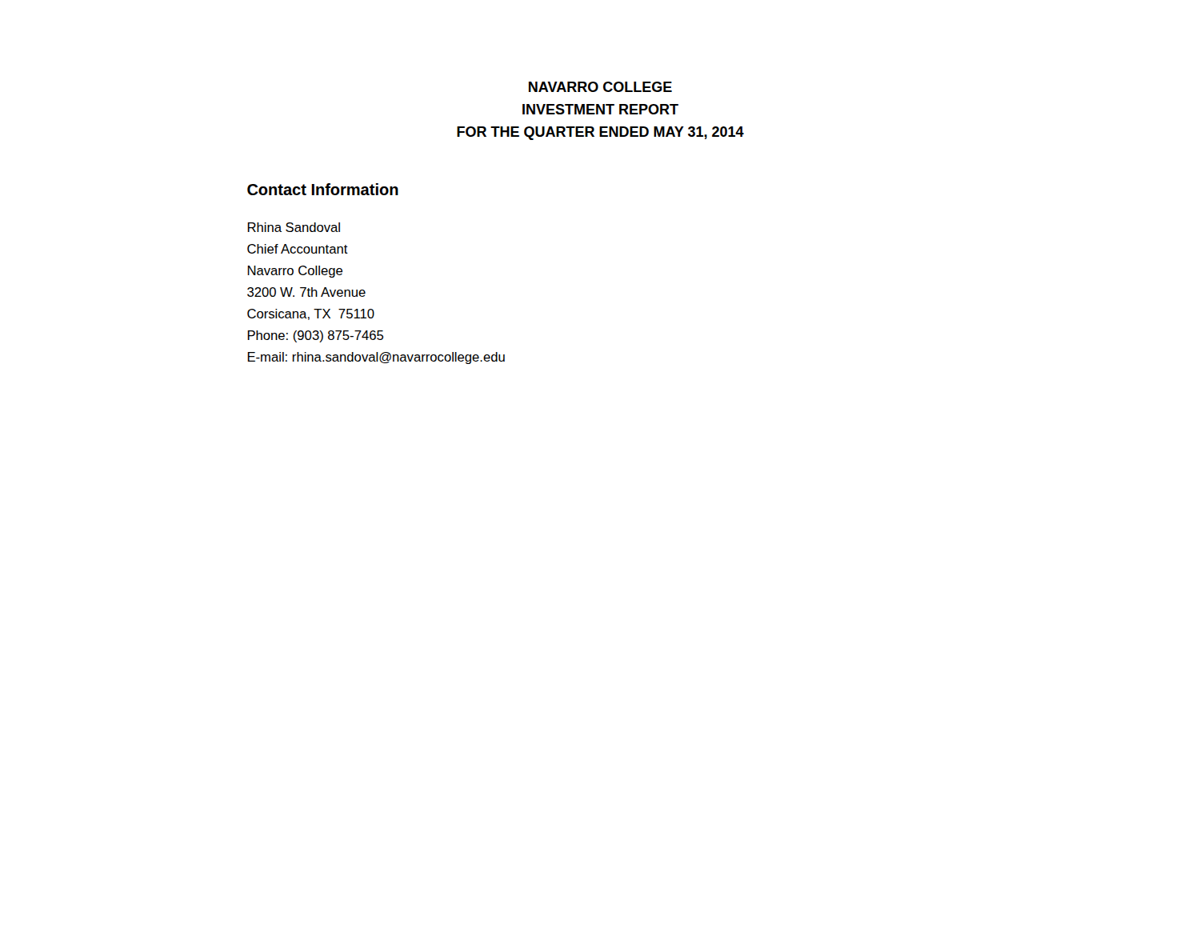NAVARRO COLLEGE
INVESTMENT REPORT
FOR THE QUARTER ENDED MAY 31, 2014
Contact Information
Rhina Sandoval
Chief Accountant
Navarro College
3200 W. 7th Avenue
Corsicana, TX 75110
Phone: (903) 875-7465
E-mail: rhina.sandoval@navarrocollege.edu